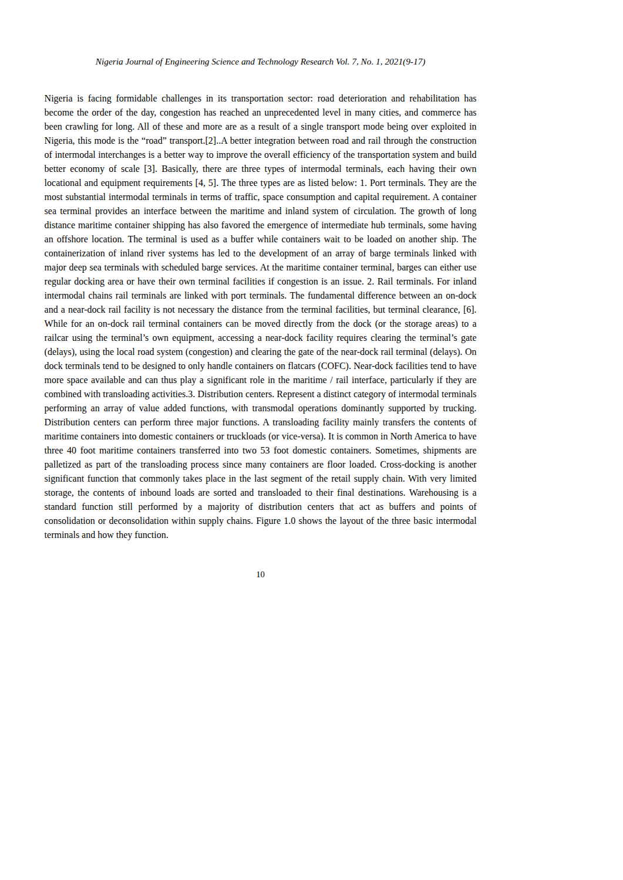Nigeria Journal of Engineering Science and Technology Research Vol. 7, No. 1, 2021(9-17)
Nigeria is facing formidable challenges in its transportation sector: road deterioration and rehabilitation has become the order of the day, congestion has reached an unprecedented level in many cities, and commerce has been crawling for long. All of these and more are as a result of a single transport mode being over exploited in Nigeria, this mode is the “road” transport.[2]..A better integration between road and rail through the construction of intermodal interchanges is a better way to improve the overall efficiency of the transportation system and build better economy of scale [3]. Basically, there are three types of intermodal terminals, each having their own locational and equipment requirements [4, 5]. The three types are as listed below: 1. Port terminals. They are the most substantial intermodal terminals in terms of traffic, space consumption and capital requirement. A container sea terminal provides an interface between the maritime and inland system of circulation. The growth of long distance maritime container shipping has also favored the emergence of intermediate hub terminals, some having an offshore location. The terminal is used as a buffer while containers wait to be loaded on another ship. The containerization of inland river systems has led to the development of an array of barge terminals linked with major deep sea terminals with scheduled barge services. At the maritime container terminal, barges can either use regular docking area or have their own terminal facilities if congestion is an issue. 2. Rail terminals. For inland intermodal chains rail terminals are linked with port terminals. The fundamental difference between an on-dock and a near-dock rail facility is not necessary the distance from the terminal facilities, but terminal clearance, [6]. While for an on-dock rail terminal containers can be moved directly from the dock (or the storage areas) to a railcar using the terminal’s own equipment, accessing a near-dock facility requires clearing the terminal’s gate (delays), using the local road system (congestion) and clearing the gate of the near-dock rail terminal (delays). On dock terminals tend to be designed to only handle containers on flatcars (COFC). Near-dock facilities tend to have more space available and can thus play a significant role in the maritime / rail interface, particularly if they are combined with transloading activities.3. Distribution centers. Represent a distinct category of intermodal terminals performing an array of value added functions, with transmodal operations dominantly supported by trucking. Distribution centers can perform three major functions. A transloading facility mainly transfers the contents of maritime containers into domestic containers or truckloads (or vice-versa). It is common in North America to have three 40 foot maritime containers transferred into two 53 foot domestic containers. Sometimes, shipments are palletized as part of the transloading process since many containers are floor loaded. Cross-docking is another significant function that commonly takes place in the last segment of the retail supply chain. With very limited storage, the contents of inbound loads are sorted and transloaded to their final destinations. Warehousing is a standard function still performed by a majority of distribution centers that act as buffers and points of consolidation or deconsolidation within supply chains. Figure 1.0 shows the layout of the three basic intermodal terminals and how they function.
10